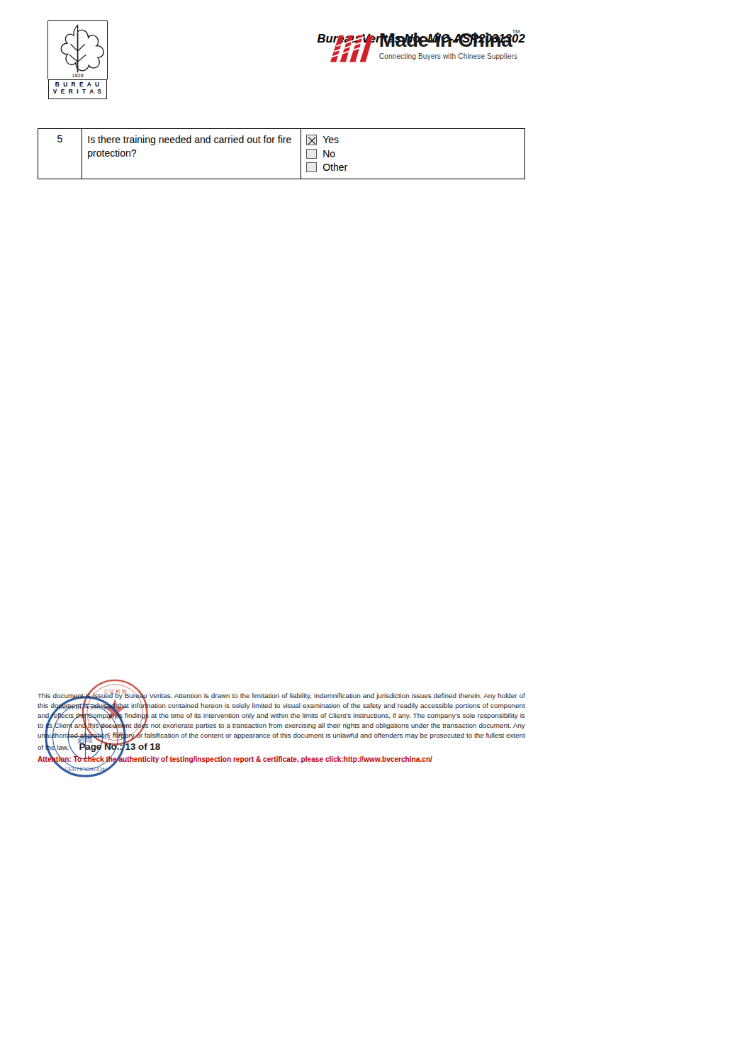Bureau Veritas No: MIC-ASR2031302
1828
B U R E A U
V E R I T A S
Made-in-ChinaTM
Connecting Buyers with Chinese Suppliers
| 5 | Is there training needed and carried out for fire protection? | Yes No Other |
公 证 检 验 专 用 章 MADE-IN-CHINA
BUREAU VERITAS CERTIFICATION 必维
This document is issued by Bureau Veritas. Attention is drawn to the limitation of liability, indemnification and jurisdiction issues defined therein. Any holder of this document is advised that information contained hereon is solely limited to visual examination of the safety and readily accessible portions of component and reflects the Company's findings at the time of its intervention only and within the limits of Client's instructions, if any. The company's sole responsibility is to its Client and this document does not exonerate parties to a transaction from exercising all their rights and obligations under the transaction document. Any unauthorized alteration, forgery or falsification of the content or appearance of this document is unlawful and offenders may be prosecuted to the fullest extent of the law. Page No.: 13 of 18
Attention: To check the authenticity of testing/inspection report & certificate, please click:http://www.bvcerchina.cn/